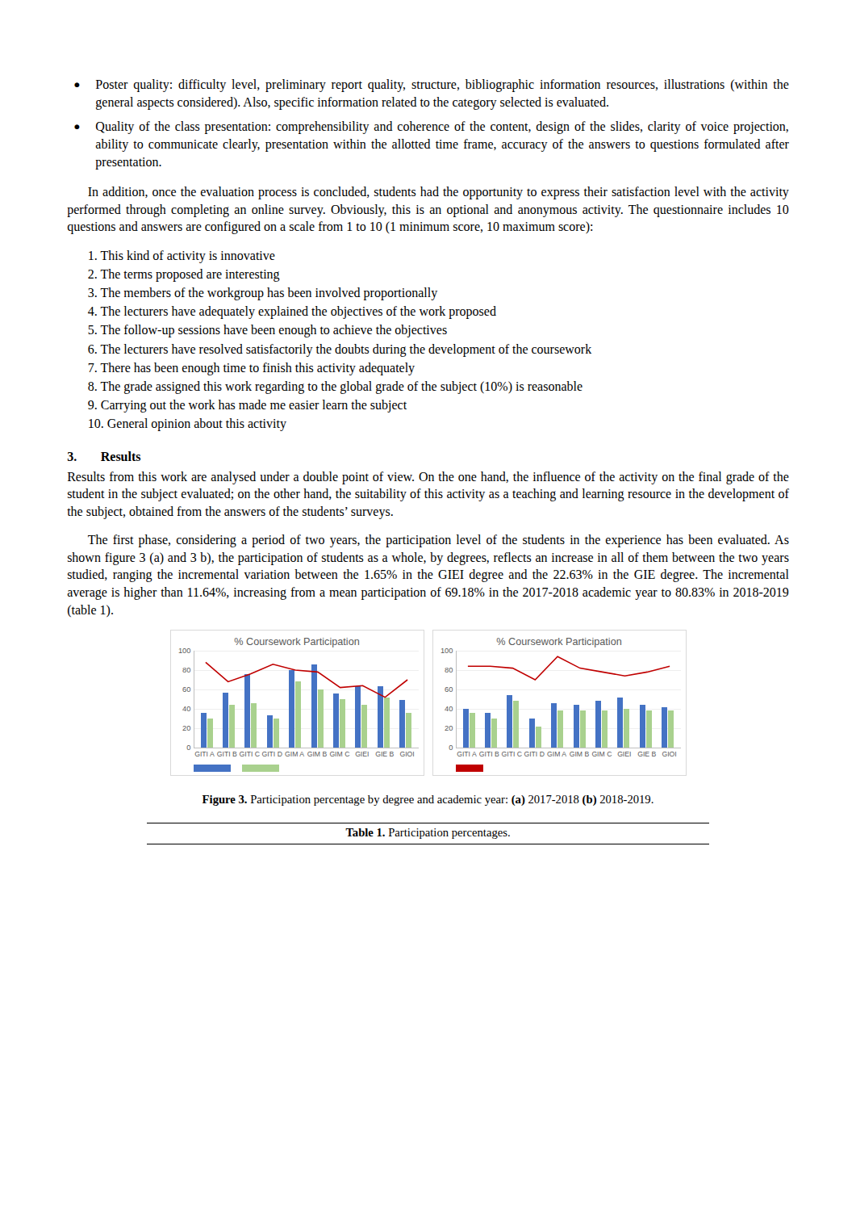Poster quality: difficulty level, preliminary report quality, structure, bibliographic information resources, illustrations (within the general aspects considered). Also, specific information related to the category selected is evaluated.
Quality of the class presentation: comprehensibility and coherence of the content, design of the slides, clarity of voice projection, ability to communicate clearly, presentation within the allotted time frame, accuracy of the answers to questions formulated after presentation.
In addition, once the evaluation process is concluded, students had the opportunity to express their satisfaction level with the activity performed through completing an online survey. Obviously, this is an optional and anonymous activity. The questionnaire includes 10 questions and answers are configured on a scale from 1 to 10 (1 minimum score, 10 maximum score):
This kind of activity is innovative
The terms proposed are interesting
The members of the workgroup has been involved proportionally
The lecturers have adequately explained the objectives of the work proposed
The follow-up sessions have been enough to achieve the objectives
The lecturers have resolved satisfactorily the doubts during the development of the coursework
There has been enough time to finish this activity adequately
The grade assigned this work regarding to the global grade of the subject (10%) is reasonable
Carrying out the work has made me easier learn the subject
General opinion about this activity
3. Results
Results from this work are analysed under a double point of view. On the one hand, the influence of the activity on the final grade of the student in the subject evaluated; on the other hand, the suitability of this activity as a teaching and learning resource in the development of the subject, obtained from the answers of the students’ surveys.
The first phase, considering a period of two years, the participation level of the students in the experience has been evaluated. As shown figure 3 (a) and 3 b), the participation of students as a whole, by degrees, reflects an increase in all of them between the two years studied, ranging the incremental variation between the 1.65% in the GIEI degree and the 22.63% in the GIE degree. The incremental average is higher than 11.64%, increasing from a mean participation of 69.18% in the 2017-2018 academic year to 80.83% in 2018-2019 (table 1).
% Coursework Participation
100 80 60 40 20 0
GITI A GITI B GITI C GITI D GIM A GIM B GIM C GIEI GIE B GIOI
% Coursework Participation
100 80 60 40 20 0
GITI A GITI B GITI C GITI D GIM A GIM B GIM C GIEI GIE B GIOI
Figure 3. Participation percentage by degree and academic year: (a) 2017-2018 (b) 2018-2019.
Table 1. Participation percentages.